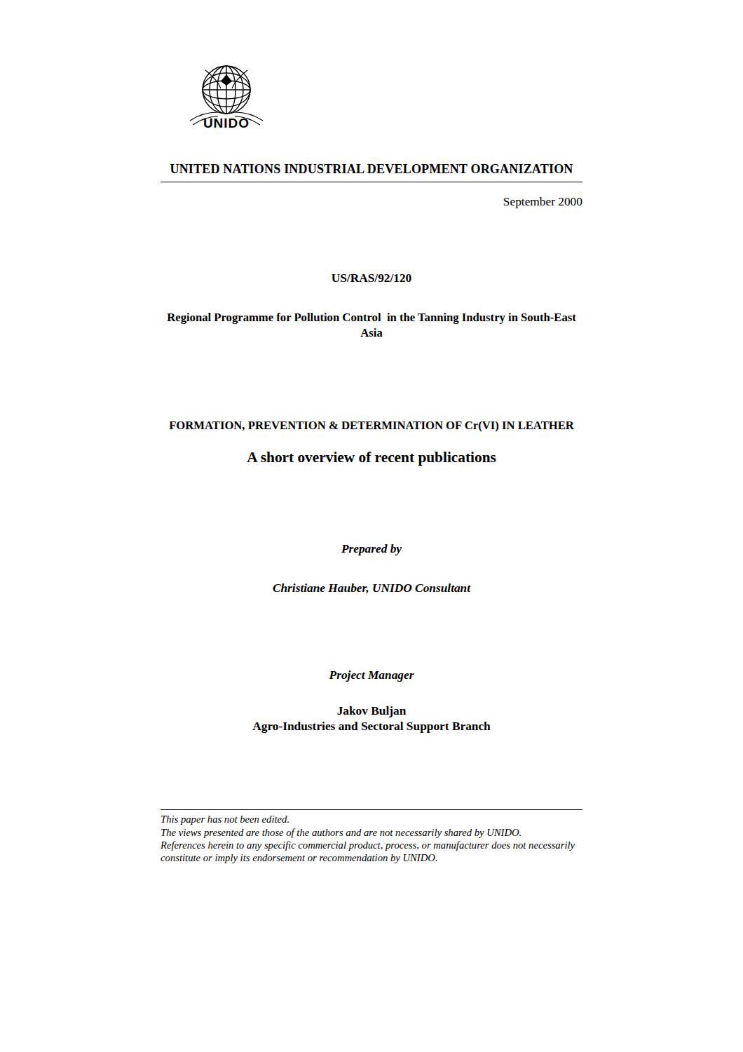UNIDO
UNITED NATIONS INDUSTRIAL DEVELOPMENT ORGANIZATION
September 2000
US/RAS/92/120
Regional Programme for Pollution Control in the Tanning Industry in South-East Asia
FORMATION, PREVENTION & DETERMINATION OF Cr(VI) IN LEATHER
A short overview of recent publications
Prepared by
Christiane Hauber, UNIDO Consultant
Project Manager
Jakov Buljan
Agro-Industries and Sectoral Support Branch
This paper has not been edited.
The views presented are those of the authors and are not necessarily shared by UNIDO.
References herein to any specific commercial product, process, or manufacturer does not necessarily constitute or imply its endorsement or recommendation by UNIDO.